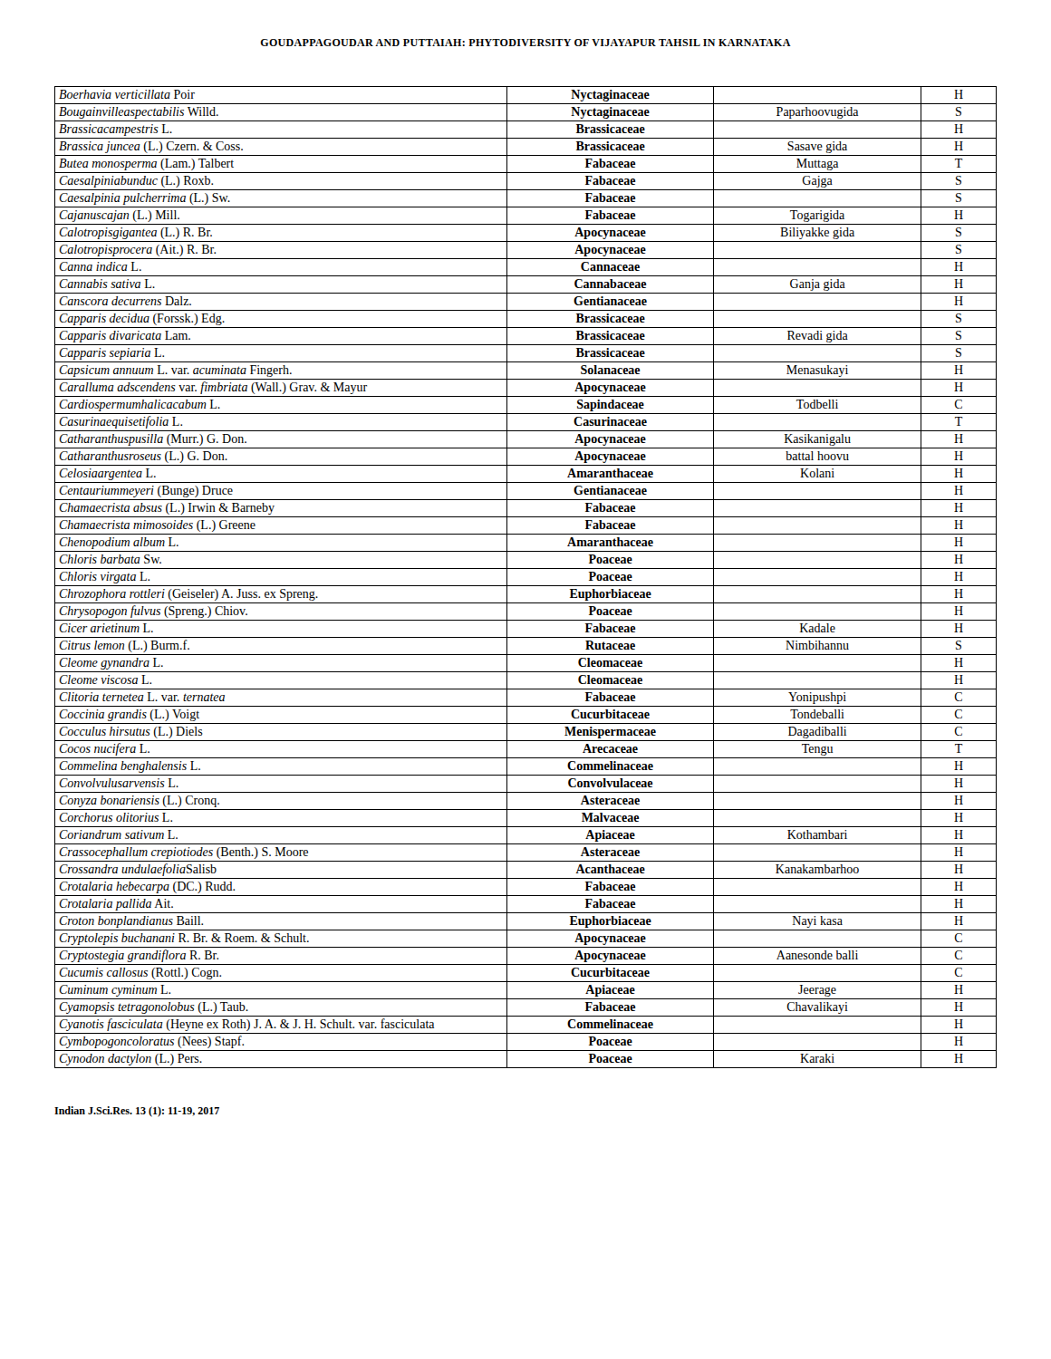GOUDAPPAGOUDAR AND PUTTAIAH: PHYTODIVERSITY OF VIJAYAPUR TAHSIL IN KARNATAKA
| Boerhavia verticillata Poir | Nyctaginaceae | | H |
| Bougainvilleaspectabilis Willd. | Nyctaginaceae | Paparhoovugida | S |
| Brassicacampestris L. | Brassicaceae | | H |
| Brassica juncea (L.) Czern. & Coss. | Brassicaceae | Sasave gida | H |
| Butea monosperma (Lam.) Talbert | Fabaceae | Muttaga | T |
| Caesalpiniabunduc (L.) Roxb. | Fabaceae | Gajga | S |
| Caesalpinia pulcherrima (L.) Sw. | Fabaceae | | S |
| Cajanuscajan (L.) Mill. | Fabaceae | Togarigida | H |
| Calotropisgigantea (L.) R. Br. | Apocynaceae | Biliyakke gida | S |
| Calotropisprocera (Ait.) R. Br. | Apocynaceae | | S |
| Canna indica L. | Cannaceae | | H |
| Cannabis sativa L. | Cannabaceae | Ganja gida | H |
| Canscora decurrens Dalz. | Gentianaceae | | H |
| Capparis decidua (Forssk.) Edg. | Brassicaceae | | S |
| Capparis divaricata Lam. | Brassicaceae | Revadi gida | S |
| Capparis sepiaria L. | Brassicaceae | | S |
| Capsicum annuum L. var. acuminata Fingerh. | Solanaceae | Menasukayi | H |
| Caralluma adscendens var. fimbriata (Wall.) Grav. & Mayur | Apocynaceae | | H |
| Cardiospermumhalicacabum L. | Sapindaceae | Todbelli | C |
| Casurinaequisetifolia L. | Casurinaceae | | T |
| Catharanthuspusilla (Murr.) G. Don. | Apocynaceae | Kasikanigalu | H |
| Catharanthusroseus (L.) G. Don. | Apocynaceae | battal hoovu | H |
| Celosiaargentea L. | Amaranthaceae | Kolani | H |
| Centauriummeyeri (Bunge) Druce | Gentianaceae | | H |
| Chamaecrista absus (L.) Irwin & Barneby | Fabaceae | | H |
| Chamaecrista mimosoides (L.) Greene | Fabaceae | | H |
| Chenopodium album L. | Amaranthaceae | | H |
| Chloris barbata Sw. | Poaceae | | H |
| Chloris virgata L. | Poaceae | | H |
| Chrozophora rottleri (Geiseler) A. Juss. ex Spreng. | Euphorbiaceae | | H |
| Chrysopogon fulvus (Spreng.) Chiov. | Poaceae | | H |
| Cicer arietinum L. | Fabaceae | Kadale | H |
| Citrus lemon (L.) Burm.f. | Rutaceae | Nimbihannu | S |
| Cleome gynandra L. | Cleomaceae | | H |
| Cleome viscosa L. | Cleomaceae | | H |
| Clitoria ternetea L. var. ternatea | Fabaceae | Yonipushpi | C |
| Coccinia grandis (L.) Voigt | Cucurbitaceae | Tondeballi | C |
| Cocculus hirsutus (L.) Diels | Menispermaceae | Dagadiballi | C |
| Cocos nucifera L. | Arecaceae | Tengu | T |
| Commelina benghalensis L. | Commelinaceae | | H |
| Convolvulusarvensis L. | Convolvulaceae | | H |
| Conyza bonariensis (L.) Cronq. | Asteraceae | | H |
| Corchorus olitorius L. | Malvaceae | | H |
| Coriandrum sativum L. | Apiaceae | Kothambari | H |
| Crassocephallum crepiotiodes (Benth.) S. Moore | Asteraceae | | H |
| Crossandra undulaefolia Salisb | Acanthaceae | Kanakambarhoo | H |
| Crotalaria hebecarpa (DC.) Rudd. | Fabaceae | | H |
| Crotalaria pallida Ait. | Fabaceae | | H |
| Croton bonplandianus Baill. | Euphorbiaceae | Nayi kasa | H |
| Cryptolepis buchanani R. Br. & Roem. & Schult. | Apocynaceae | | C |
| Cryptostegia grandiflora R. Br. | Apocynaceae | Aanesonde balli | C |
| Cucumis callosus (Rottl.) Cogn. | Cucurbitaceae | | C |
| Cuminum cyminum L. | Apiaceae | Jeerage | H |
| Cyamopsis tetragonolobus (L.) Taub. | Fabaceae | Chavalikayi | H |
| Cyanotis fasciculata (Heyne ex Roth) J. A. & J. H. Schult. var. fasciculata | Commelinaceae | | H |
| Cymbopogoncoloratus (Nees) Stapf. | Poaceae | | H |
| Cynodon dactylon (L.) Pers. | Poaceae | Karaki | H |
Indian J.Sci.Res. 13 (1): 11-19, 2017